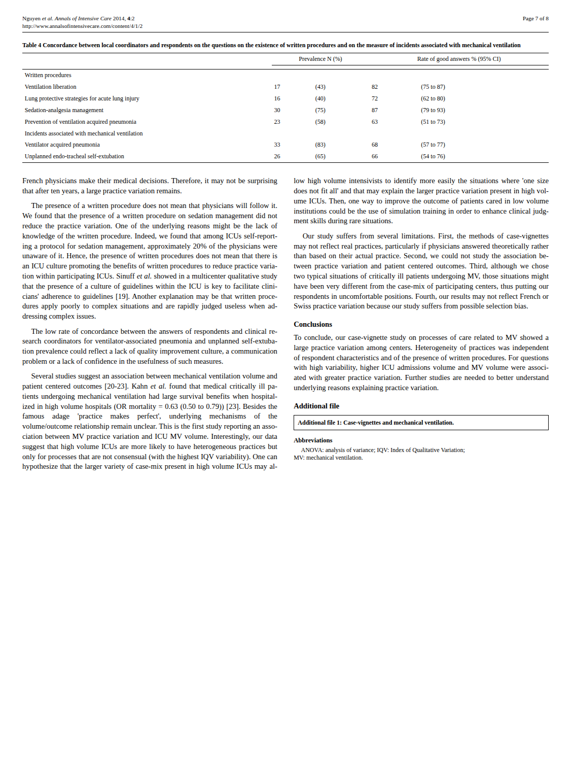Nguyen et al. Annals of Intensive Care 2014, 4:2
http://www.annalsofintensivecare.com/content/4/1/2
Page 7 of 8
Table 4 Concordance between local coordinators and respondents on the questions on the existence of written procedures and on the measure of incidents associated with mechanical ventilation
| | Prevalence N (%) | Rate of good answers % (95% CI) |
| --- | --- | --- |
| Written procedures | | | | |
| Ventilation liberation | 17 | (43) | 82 | (75 to 87) |
| Lung protective strategies for acute lung injury | 16 | (40) | 72 | (62 to 80) |
| Sedation-analgesia management | 30 | (75) | 87 | (79 to 93) |
| Prevention of ventilation acquired pneumonia | 23 | (58) | 63 | (51 to 73) |
| Incidents associated with mechanical ventilation | | | | |
| Ventilator acquired pneumonia | 33 | (83) | 68 | (57 to 77) |
| Unplanned endo-tracheal self-extubation | 26 | (65) | 66 | (54 to 76) |
French physicians make their medical decisions. Therefore, it may not be surprising that after ten years, a large practice variation remains.
The presence of a written procedure does not mean that physicians will follow it. We found that the presence of a written procedure on sedation management did not reduce the practice variation. One of the underlying reasons might be the lack of knowledge of the written procedure. Indeed, we found that among ICUs self-reporting a protocol for sedation management, approximately 20% of the physicians were unaware of it. Hence, the presence of written procedures does not mean that there is an ICU culture promoting the benefits of written procedures to reduce practice variation within participating ICUs. Sinuff et al. showed in a multicenter qualitative study that the presence of a culture of guidelines within the ICU is key to facilitate clinicians' adherence to guidelines [19]. Another explanation may be that written procedures apply poorly to complex situations and are rapidly judged useless when addressing complex issues.
The low rate of concordance between the answers of respondents and clinical research coordinators for ventilator-associated pneumonia and unplanned self-extubation prevalence could reflect a lack of quality improvement culture, a communication problem or a lack of confidence in the usefulness of such measures.
Several studies suggest an association between mechanical ventilation volume and patient centered outcomes [20-23]. Kahn et al. found that medical critically ill patients undergoing mechanical ventilation had large survival benefits when hospitalized in high volume hospitals (OR mortality = 0.63 (0.50 to 0.79)) [23]. Besides the famous adage 'practice makes perfect', underlying mechanisms of the volume/outcome relationship remain unclear. This is the first study reporting an association between MV practice variation and ICU MV volume. Interestingly, our data suggest that high volume ICUs are more likely to have heterogeneous practices but only for processes that are not consensual (with the highest IQV variability). One can hypothesize that the larger variety of case-mix present in high volume ICUs may allow high volume intensivists to identify more easily the situations where 'one size does not fit all' and that may explain the larger practice variation present in high volume ICUs. Then, one way to improve the outcome of patients cared in low volume institutions could be the use of simulation training in order to enhance clinical judgment skills during rare situations.
Our study suffers from several limitations. First, the methods of case-vignettes may not reflect real practices, particularly if physicians answered theoretically rather than based on their actual practice. Second, we could not study the association between practice variation and patient centered outcomes. Third, although we chose two typical situations of critically ill patients undergoing MV, those situations might have been very different from the case-mix of participating centers, thus putting our respondents in uncomfortable positions. Fourth, our results may not reflect French or Swiss practice variation because our study suffers from possible selection bias.
Conclusions
To conclude, our case-vignette study on processes of care related to MV showed a large practice variation among centers. Heterogeneity of practices was independent of respondent characteristics and of the presence of written procedures. For questions with high variability, higher ICU admissions volume and MV volume were associated with greater practice variation. Further studies are needed to better understand underlying reasons explaining practice variation.
Additional file
Additional file 1: Case-vignettes and mechanical ventilation.
Abbreviations
ANOVA: analysis of variance; IQV: Index of Qualitative Variation;
MV: mechanical ventilation.